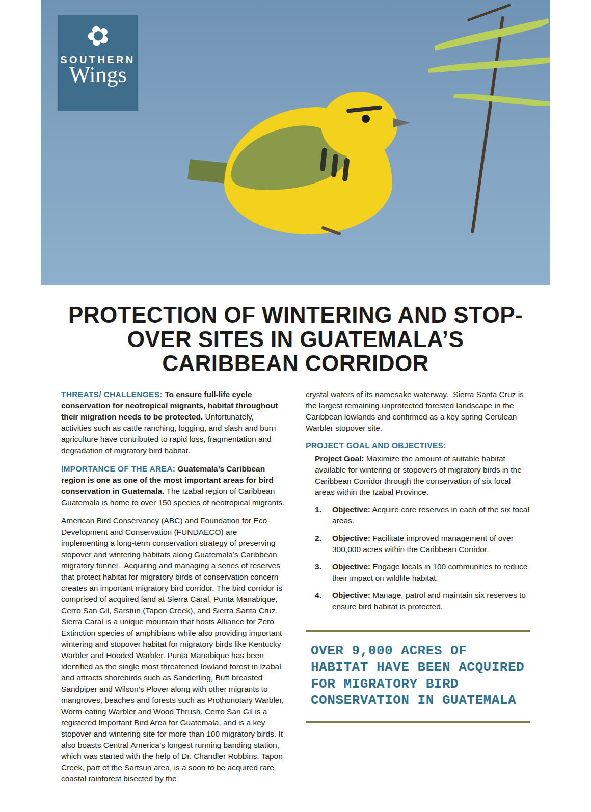✿
SOUTHERN
Wings
PROTECTION OF WINTERING AND STOP-OVER SITES IN GUATEMALA’S CARIBBEAN CORRIDOR
THREATS/ CHALLENGES: To ensure full-life cycle conservation for neotropical migrants, habitat throughout their migration needs to be protected. Unfortunately, activities such as cattle ranching, logging, and slash and burn agriculture have contributed to rapid loss, fragmentation and degradation of migratory bird habitat.
IMPORTANCE OF THE AREA: Guatemala’s Caribbean region is one as one of the most important areas for bird conservation in Guatemala. The Izabal region of Caribbean Guatemala is home to over 150 species of neotropical migrants.
American Bird Conservancy (ABC) and Foundation for Eco-Development and Conservation (FUNDAECO) are implementing a long-term conservation strategy of preserving stopover and wintering habitats along Guatemala’s Caribbean migratory funnel. Acquiring and managing a series of reserves that protect habitat for migratory birds of conservation concern creates an important migratory bird corridor. The bird corridor is comprised of acquired land at Sierra Caral, Punta Manabique, Cerro San Gil, Sarstun (Tapon Creek), and Sierra Santa Cruz. Sierra Caral is a unique mountain that hosts Alliance for Zero Extinction species of amphibians while also providing important wintering and stopover habitat for migratory birds like Kentucky Warbler and Hooded Warbler. Punta Manabique has been identified as the single most threatened lowland forest in Izabal and attracts shorebirds such as Sanderling, Buff-breasted Sandpiper and Wilson’s Plover along with other migrants to mangroves, beaches and forests such as Prothonotary Warbler, Worm-eating Warbler and Wood Thrush. Cerro San Gil is a registered Important Bird Area for Guatemala, and is a key stopover and wintering site for more than 100 migratory birds. It also boasts Central America’s longest running banding station, which was started with the help of Dr. Chandler Robbins. Tapon Creek, part of the Sartsun area, is a soon to be acquired rare coastal rainforest bisected by the
crystal waters of its namesake waterway. Sierra Santa Cruz is the largest remaining unprotected forested landscape in the Caribbean lowlands and confirmed as a key spring Cerulean Warbler stopover site.
PROJECT GOAL AND OBJECTIVES:
Project Goal: Maximize the amount of suitable habitat available for wintering or stopovers of migratory birds in the Caribbean Corridor through the conservation of six focal areas within the Izabal Province.
Objective: Acquire core reserves in each of the six focal areas.
Objective: Facilitate improved management of over 300,000 acres within the Caribbean Corridor.
Objective: Engage locals in 100 communities to reduce their impact on wildlife habitat.
Objective: Manage, patrol and maintain six reserves to ensure bird habitat is protected.
Over 9,000 acres of habitat have been acquired for migratory bird conservation in Guatemala